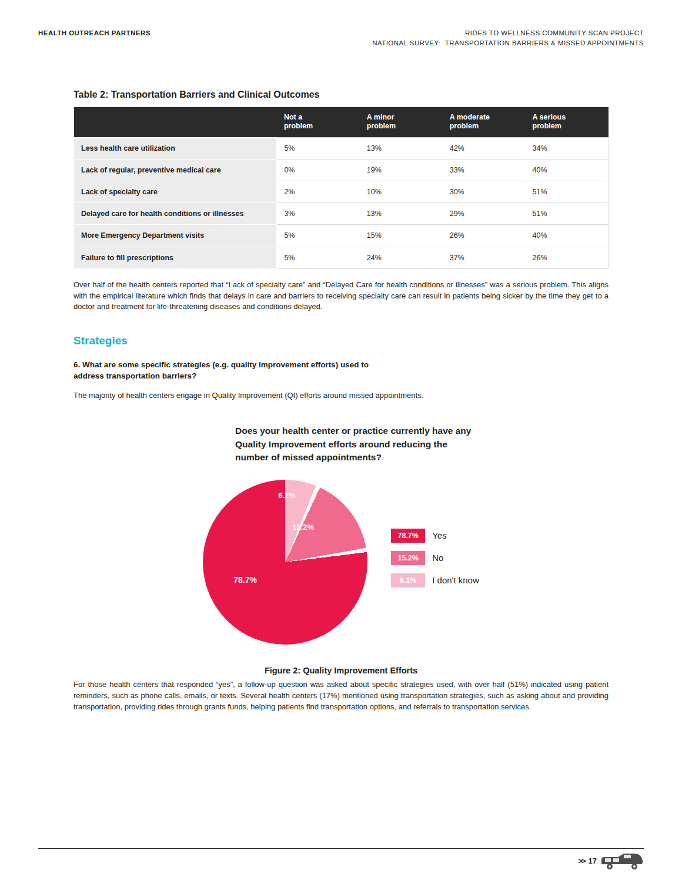HEALTH OUTREACH PARTNERS
RIDES TO WELLNESS COMMUNITY SCAN PROJECT
NATIONAL SURVEY: TRANSPORTATION BARRIERS & MISSED APPOINTMENTS
Table 2: Transportation Barriers and Clinical Outcomes
| | Not a problem | A minor problem | A moderate problem | A serious problem |
| --- | --- | --- | --- | --- |
| Less health care utilization | 5% | 13% | 42% | 34% |
| Lack of regular, preventive medical care | 0% | 19% | 33% | 40% |
| Lack of specialty care | 2% | 10% | 30% | 51% |
| Delayed care for health conditions or illnesses | 3% | 13% | 29% | 51% |
| More Emergency Department visits | 5% | 15% | 26% | 40% |
| Failure to fill prescriptions | 5% | 24% | 37% | 26% |
Over half of the health centers reported that “Lack of specialty care” and “Delayed Care for health conditions or illnesses” was a serious problem. This aligns with the empirical literature which finds that delays in care and barriers to receiving specialty care can result in patients being sicker by the time they get to a doctor and treatment for life-threatening diseases and conditions delayed.
Strategies
6. What are some specific strategies (e.g. quality improvement efforts) used to
address transportation barriers?
The majority of health centers engage in Quality Improvement (QI) efforts around missed appointments.
Does your health center or practice currently have any
Quality Improvement efforts around reducing the
number of missed appointments?
6.1%
15.2%
78.7%
78.7% Yes
15.2% No
6.1% I don't know
Figure 2: Quality Improvement Efforts
For those health centers that responded “yes”, a follow-up question was asked about specific strategies used, with over half (51%) indicated using patient reminders, such as phone calls, emails, or texts. Several health centers (17%) mentioned using transportation strategies, such as asking about and providing transportation, providing rides through grants funds, helping patients find transportation options, and referrals to transportation services.
>> 17